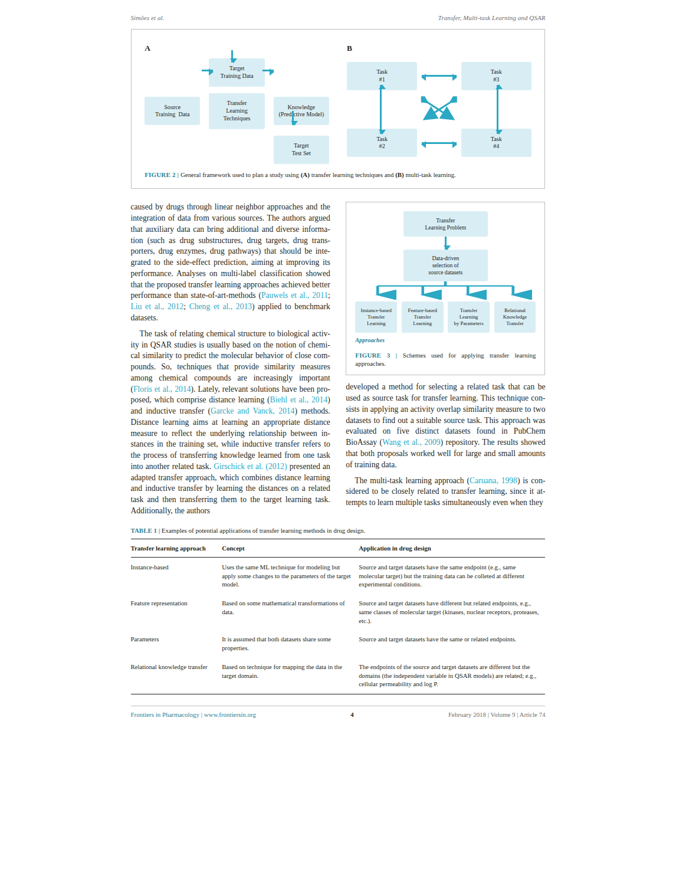Simões et al.
Transfer, Multi-task Learning and QSAR
A
Target
Training Data
Source
Training Data
Transfer
Learning
Techniques
Knowledge
(Predictive Model)
Target
Test Set
B
Task
#1
Task
#3
Task
#2
Task
#4
FIGURE 2 | General framework used to plan a study using (A) transfer learning techniques and (B) multi-task learning.
caused by drugs through linear neighbor approaches and the integration of data from various sources. The authors argued that auxiliary data can bring additional and diverse information (such as drug substructures, drug targets, drug transporters, drug enzymes, drug pathways) that should be integrated to the side-effect prediction, aiming at improving its performance. Analyses on multi-label classification showed that the proposed transfer learning approaches achieved better performance than state-of-art-methods (Pauwels et al., 2011; Liu et al., 2012; Cheng et al., 2013) applied to benchmark datasets.
The task of relating chemical structure to biological activity in QSAR studies is usually based on the notion of chemical similarity to predict the molecular behavior of close compounds. So, techniques that provide similarity measures among chemical compounds are increasingly important (Floris et al., 2014). Lately, relevant solutions have been proposed, which comprise distance learning (Biehl et al., 2014) and inductive transfer (Garcke and Vanck, 2014) methods. Distance learning aims at learning an appropriate distance measure to reflect the underlying relationship between instances in the training set, while inductive transfer refers to the process of transferring knowledge learned from one task into another related task. Girschick et al. (2012) presented an adapted transfer approach, which combines distance learning and inductive transfer by learning the distances on a related task and then transferring them to the target learning task. Additionally, the authors
Transfer
Learning Problem
Data-driven
selection of
source datasets
Instance-based
Transfer Learning
Feature-based
Transfer Learning
Transfer Learning
by Parameters
Relational
Knowledge Transfer
Approaches
FIGURE 3 | Schemes used for applying transfer learning approaches.
developed a method for selecting a related task that can be used as source task for transfer learning. This technique consists in applying an activity overlap similarity measure to two datasets to find out a suitable source task. This approach was evaluated on five distinct datasets found in PubChem BioAssay (Wang et al., 2009) repository. The results showed that both proposals worked well for large and small amounts of training data.
The multi-task learning approach (Caruana, 1998) is considered to be closely related to transfer learning, since it attempts to learn multiple tasks simultaneously even when they
TABLE 1 | Examples of potential applications of transfer learning methods in drug design.
| Transfer learning approach | Concept | Application in drug design |
| --- | --- | --- |
| Instance-based | Uses the same ML technique for modeling but apply some changes to the parameters of the target model. | Source and target datasets have the same endpoint (e.g., same molecular target) but the training data can be colleted at different experimental conditions. |
| Feature representation | Based on some mathematical transformations of data. | Source and target datasets have different but related endpoints, e.g., same classes of molecular target (kinases, nuclear receptors, proteases, etc.). |
| Parameters | It is assumed that both datasets share some properties. | Source and target datasets have the same or related endpoints. |
| Relational knowledge transfer | Based on technique for mapping the data in the target domain. | The endpoints of the source and target datasets are different but the domains (the independent variable in QSAR models) are related; e.g., cellular permeability and log P. |
Frontiers in Pharmacology | www.frontiersin.org
4
February 2018 | Volume 9 | Article 74